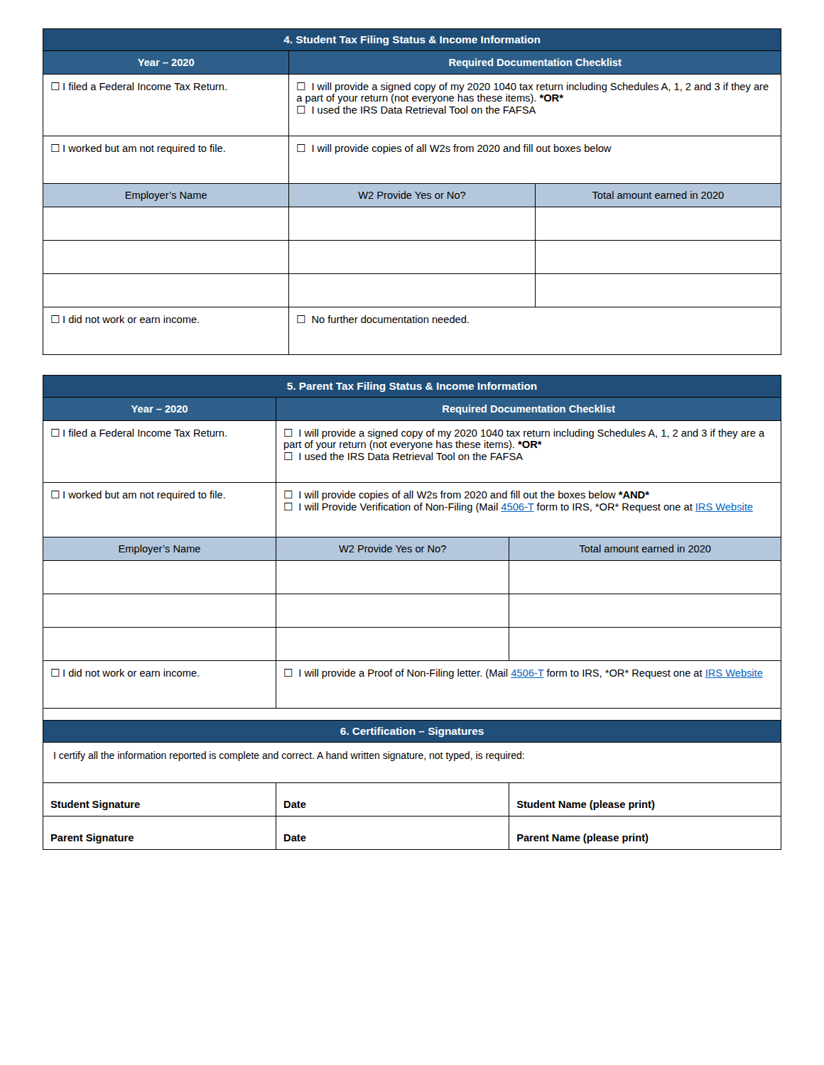| 4. Student Tax Filing Status & Income Information |
| Year – 2020 | Required Documentation Checklist |
| ☐ I filed a Federal Income Tax Return. | ☐ I will provide a signed copy of my 2020 1040 tax return including Schedules A, 1, 2 and 3 if they are a part of your return (not everyone has these items). *OR* ☐ I used the IRS Data Retrieval Tool on the FAFSA |
| ☐ I worked but am not required to file. | ☐ I will provide copies of all W2s from 2020 and fill out boxes below |
| Employer’s Name | W2 Provide Yes or No? | Total amount earned in 2020 |
| ☐ I did not work or earn income. | ☐ No further documentation needed. |
| 5. Parent Tax Filing Status & Income Information |
| Year – 2020 | Required Documentation Checklist |
| ☐ I filed a Federal Income Tax Return. | ☐ I will provide a signed copy of my 2020 1040 tax return including Schedules A, 1, 2 and 3 if they are a part of your return (not everyone has these items). *OR* ☐ I used the IRS Data Retrieval Tool on the FAFSA |
| ☐ I worked but am not required to file. | ☐ I will provide copies of all W2s from 2020 and fill out the boxes below *AND* ☐ I will Provide Verification of Non-Filing (Mail 4506-T form to IRS, *OR* Request one at IRS Website |
| Employer’s Name | W2 Provide Yes or No? | Total amount earned in 2020 |
| ☐ I did not work or earn income. | ☐ I will provide a Proof of Non-Filing letter. (Mail 4506-T form to IRS, *OR* Request one at IRS Website |
| 6. Certification – Signatures |
| I certify all the information reported is complete and correct. A hand written signature, not typed, is required: |
| Student Signature | Date | Student Name (please print) |
| Parent Signature | Date | Parent Name (please print) |